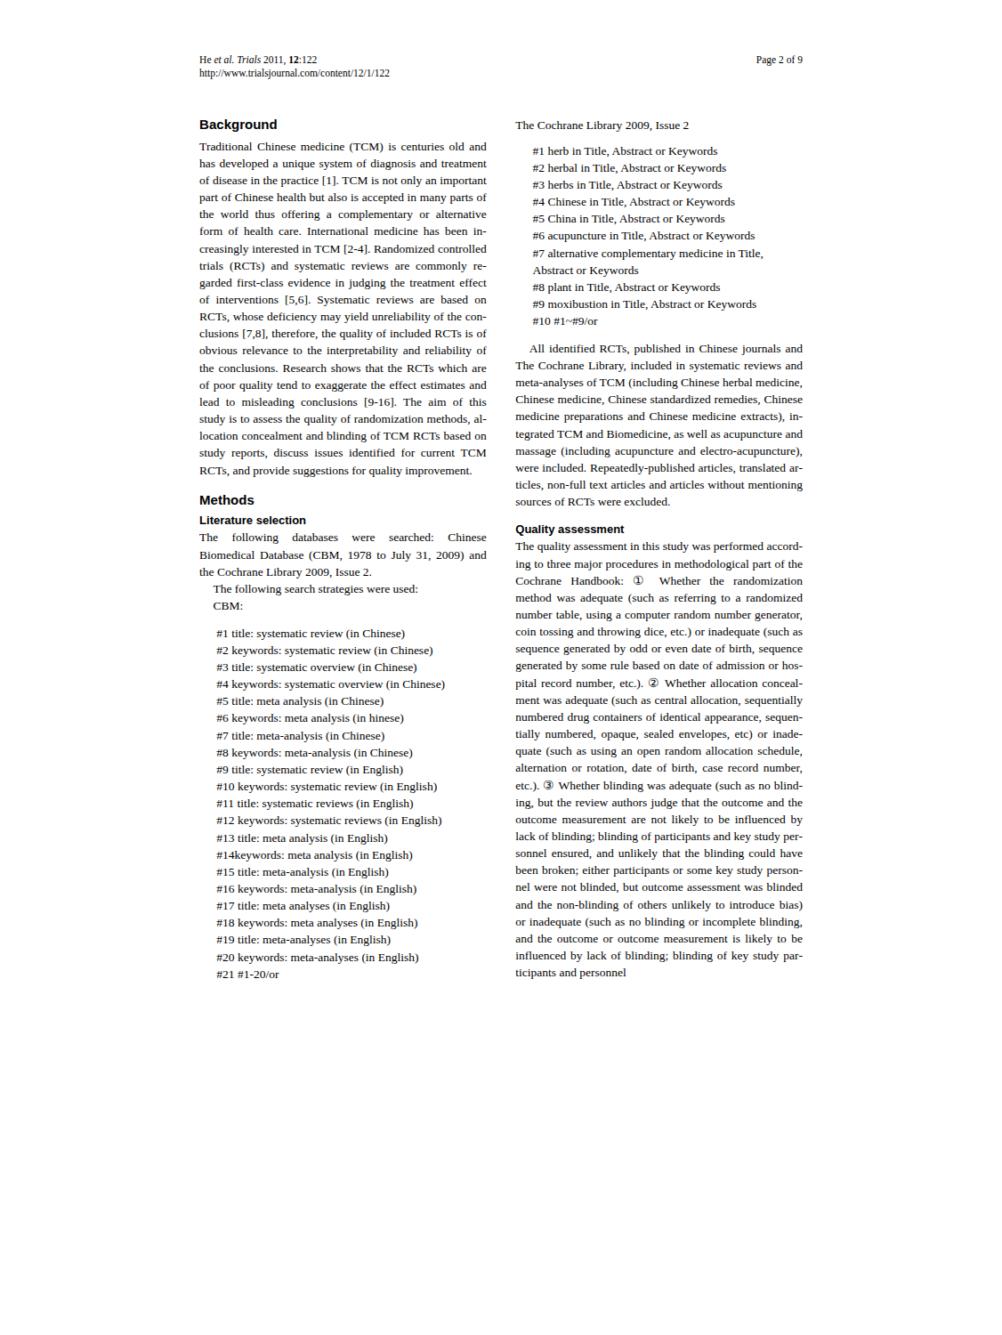He et al. Trials 2011, 12:122
http://www.trialsjournal.com/content/12/1/122
Page 2 of 9
Background
Traditional Chinese medicine (TCM) is centuries old and has developed a unique system of diagnosis and treatment of disease in the practice [1]. TCM is not only an important part of Chinese health but also is accepted in many parts of the world thus offering a complementary or alternative form of health care. International medicine has been increasingly interested in TCM [2-4]. Randomized controlled trials (RCTs) and systematic reviews are commonly regarded first-class evidence in judging the treatment effect of interventions [5,6]. Systematic reviews are based on RCTs, whose deficiency may yield unreliability of the conclusions [7,8], therefore, the quality of included RCTs is of obvious relevance to the interpretability and reliability of the conclusions. Research shows that the RCTs which are of poor quality tend to exaggerate the effect estimates and lead to misleading conclusions [9-16]. The aim of this study is to assess the quality of randomization methods, allocation concealment and blinding of TCM RCTs based on study reports, discuss issues identified for current TCM RCTs, and provide suggestions for quality improvement.
Methods
Literature selection
The following databases were searched: Chinese Biomedical Database (CBM, 1978 to July 31, 2009) and the Cochrane Library 2009, Issue 2.
The following search strategies were used:
CBM:
#1 title: systematic review (in Chinese)
#2 keywords: systematic review (in Chinese)
#3 title: systematic overview (in Chinese)
#4 keywords: systematic overview (in Chinese)
#5 title: meta analysis (in Chinese)
#6 keywords: meta analysis (in hinese)
#7 title: meta-analysis (in Chinese)
#8 keywords: meta-analysis (in Chinese)
#9 title: systematic review (in English)
#10 keywords: systematic review (in English)
#11 title: systematic reviews (in English)
#12 keywords: systematic reviews (in English)
#13 title: meta analysis (in English)
#14keywords: meta analysis (in English)
#15 title: meta-analysis (in English)
#16 keywords: meta-analysis (in English)
#17 title: meta analyses (in English)
#18 keywords: meta analyses (in English)
#19 title: meta-analyses (in English)
#20 keywords: meta-analyses (in English)
#21 #1-20/or
The Cochrane Library 2009, Issue 2
#1 herb in Title, Abstract or Keywords
#2 herbal in Title, Abstract or Keywords
#3 herbs in Title, Abstract or Keywords
#4 Chinese in Title, Abstract or Keywords
#5 China in Title, Abstract or Keywords
#6 acupuncture in Title, Abstract or Keywords
#7 alternative complementary medicine in Title, Abstract or Keywords
#8 plant in Title, Abstract or Keywords
#9 moxibustion in Title, Abstract or Keywords
#10 #1~#9/or
All identified RCTs, published in Chinese journals and The Cochrane Library, included in systematic reviews and meta-analyses of TCM (including Chinese herbal medicine, Chinese medicine, Chinese standardized remedies, Chinese medicine preparations and Chinese medicine extracts), integrated TCM and Biomedicine, as well as acupuncture and massage (including acupuncture and electro-acupuncture), were included. Repeatedly-published articles, translated articles, non-full text articles and articles without mentioning sources of RCTs were excluded.
Quality assessment
The quality assessment in this study was performed according to three major procedures in methodological part of the Cochrane Handbook: ① Whether the randomization method was adequate (such as referring to a randomized number table, using a computer random number generator, coin tossing and throwing dice, etc.) or inadequate (such as sequence generated by odd or even date of birth, sequence generated by some rule based on date of admission or hospital record number, etc.). ② Whether allocation concealment was adequate (such as central allocation, sequentially numbered drug containers of identical appearance, sequentially numbered, opaque, sealed envelopes, etc) or inadequate (such as using an open random allocation schedule, alternation or rotation, date of birth, case record number, etc.). ③ Whether blinding was adequate (such as no blinding, but the review authors judge that the outcome and the outcome measurement are not likely to be influenced by lack of blinding; blinding of participants and key study personnel ensured, and unlikely that the blinding could have been broken; either participants or some key study personnel were not blinded, but outcome assessment was blinded and the non-blinding of others unlikely to introduce bias) or inadequate (such as no blinding or incomplete blinding, and the outcome or outcome measurement is likely to be influenced by lack of blinding; blinding of key study participants and personnel